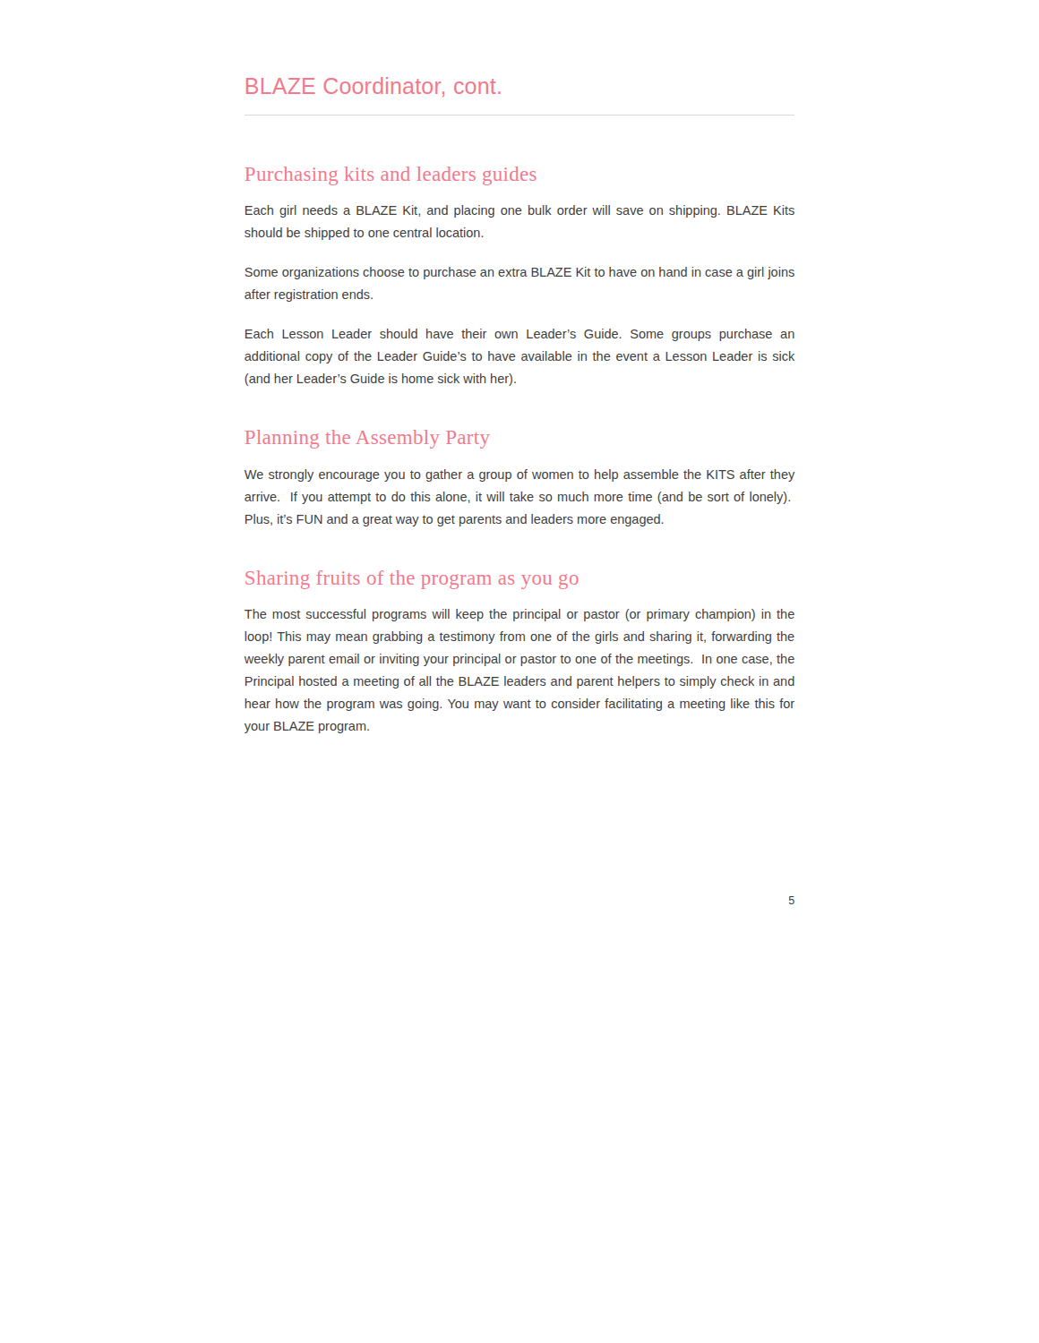BLAZE Coordinator, cont.
Purchasing kits and leaders guides
Each girl needs a BLAZE Kit, and placing one bulk order will save on shipping. BLAZE Kits should be shipped to one central location.
Some organizations choose to purchase an extra BLAZE Kit to have on hand in case a girl joins after registration ends.
Each Lesson Leader should have their own Leader’s Guide. Some groups purchase an additional copy of the Leader Guide’s to have available in the event a Lesson Leader is sick (and her Leader’s Guide is home sick with her).
Planning the Assembly Party
We strongly encourage you to gather a group of women to help assemble the KITS after they arrive. If you attempt to do this alone, it will take so much more time (and be sort of lonely). Plus, it’s FUN and a great way to get parents and leaders more engaged.
Sharing fruits of the program as you go
The most successful programs will keep the principal or pastor (or primary champion) in the loop! This may mean grabbing a testimony from one of the girls and sharing it, forwarding the weekly parent email or inviting your principal or pastor to one of the meetings. In one case, the Principal hosted a meeting of all the BLAZE leaders and parent helpers to simply check in and hear how the program was going. You may want to consider facilitating a meeting like this for your BLAZE program.
5